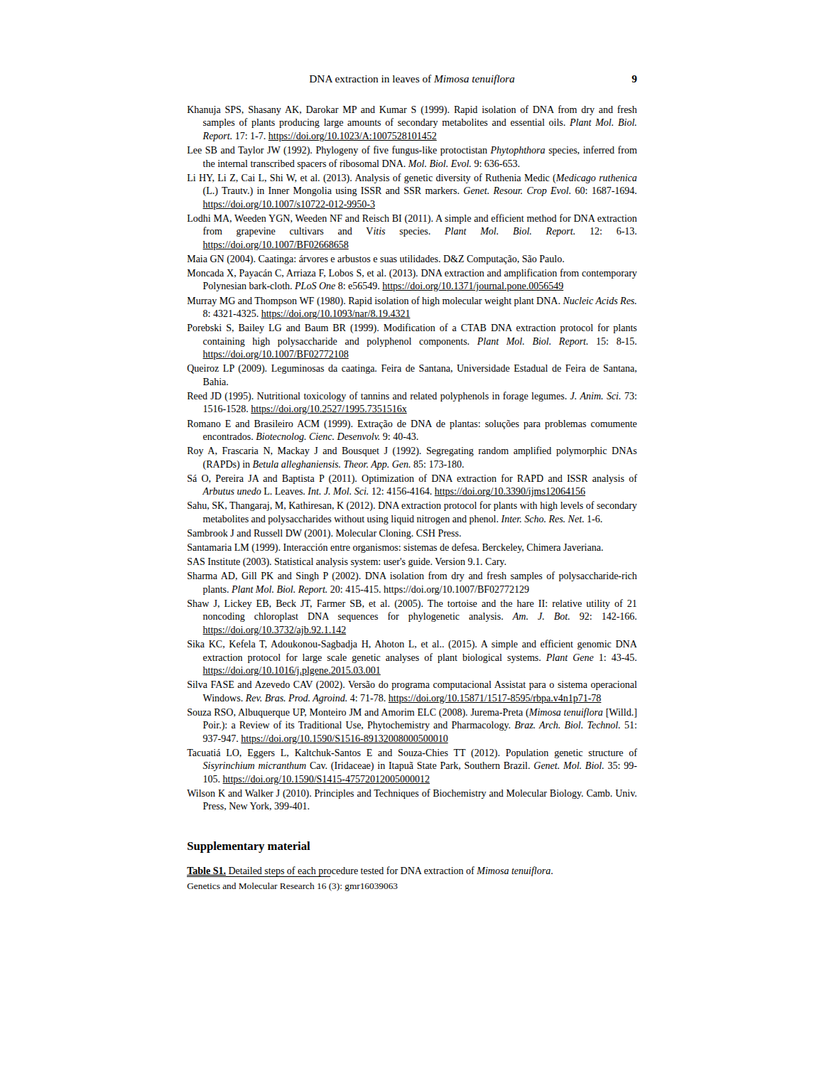DNA extraction in leaves of Mimosa tenuiflora 9
Khanuja SPS, Shasany AK, Darokar MP and Kumar S (1999). Rapid isolation of DNA from dry and fresh samples of plants producing large amounts of secondary metabolites and essential oils. Plant Mol. Biol. Report. 17: 1-7. https://doi.org/10.1023/A:1007528101452
Lee SB and Taylor JW (1992). Phylogeny of five fungus-like protoctistan Phytophthora species, inferred from the internal transcribed spacers of ribosomal DNA. Mol. Biol. Evol. 9: 636-653.
Li HY, Li Z, Cai L, Shi W, et al. (2013). Analysis of genetic diversity of Ruthenia Medic (Medicago ruthenica (L.) Trautv.) in Inner Mongolia using ISSR and SSR markers. Genet. Resour. Crop Evol. 60: 1687-1694. https://doi.org/10.1007/s10722-012-9950-3
Lodhi MA, Weeden YGN, Weeden NF and Reisch BI (2011). A simple and efficient method for DNA extraction from grapevine cultivars and Vitis species. Plant Mol. Biol. Report. 12: 6-13. https://doi.org/10.1007/BF02668658
Maia GN (2004). Caatinga: árvores e arbustos e suas utilidades. D&Z Computação, São Paulo.
Moncada X, Payacán C, Arriaza F, Lobos S, et al. (2013). DNA extraction and amplification from contemporary Polynesian bark-cloth. PLoS One 8: e56549. https://doi.org/10.1371/journal.pone.0056549
Murray MG and Thompson WF (1980). Rapid isolation of high molecular weight plant DNA. Nucleic Acids Res. 8: 4321-4325. https://doi.org/10.1093/nar/8.19.4321
Porebski S, Bailey LG and Baum BR (1999). Modification of a CTAB DNA extraction protocol for plants containing high polysaccharide and polyphenol components. Plant Mol. Biol. Report. 15: 8-15. https://doi.org/10.1007/BF02772108
Queiroz LP (2009). Leguminosas da caatinga. Feira de Santana, Universidade Estadual de Feira de Santana, Bahia.
Reed JD (1995). Nutritional toxicology of tannins and related polyphenols in forage legumes. J. Anim. Sci. 73: 1516-1528. https://doi.org/10.2527/1995.7351516x
Romano E and Brasileiro ACM (1999). Extração de DNA de plantas: soluções para problemas comumente encontrados. Biotecnolog. Cienc. Desenvolv. 9: 40-43.
Roy A, Frascaria N, Mackay J and Bousquet J (1992). Segregating random amplified polymorphic DNAs (RAPDs) in Betula alleghaniensis. Theor. App. Gen. 85: 173-180.
Sá O, Pereira JA and Baptista P (2011). Optimization of DNA extraction for RAPD and ISSR analysis of Arbutus unedo L. Leaves. Int. J. Mol. Sci. 12: 4156-4164. https://doi.org/10.3390/ijms12064156
Sahu, SK, Thangaraj, M, Kathiresan, K (2012). DNA extraction protocol for plants with high levels of secondary metabolites and polysaccharides without using liquid nitrogen and phenol. Inter. Scho. Res. Net. 1-6.
Sambrook J and Russell DW (2001). Molecular Cloning. CSH Press.
Santamaria LM (1999). Interacción entre organismos: sistemas de defesa. Berckeley, Chimera Javeriana.
SAS Institute (2003). Statistical analysis system: user's guide. Version 9.1. Cary.
Sharma AD, Gill PK and Singh P (2002). DNA isolation from dry and fresh samples of polysaccharide-rich plants. Plant Mol. Biol. Report. 20: 415-415. https://doi.org/10.1007/BF02772129
Shaw J, Lickey EB, Beck JT, Farmer SB, et al. (2005). The tortoise and the hare II: relative utility of 21 noncoding chloroplast DNA sequences for phylogenetic analysis. Am. J. Bot. 92: 142-166. https://doi.org/10.3732/ajb.92.1.142
Sika KC, Kefela T, Adoukonou-Sagbadja H, Ahoton L, et al.. (2015). A simple and efficient genomic DNA extraction protocol for large scale genetic analyses of plant biological systems. Plant Gene 1: 43-45. https://doi.org/10.1016/j.plgene.2015.03.001
Silva FASE and Azevedo CAV (2002). Versão do programa computacional Assistat para o sistema operacional Windows. Rev. Bras. Prod. Agroind. 4: 71-78. https://doi.org/10.15871/1517-8595/rbpa.v4n1p71-78
Souza RSO, Albuquerque UP, Monteiro JM and Amorim ELC (2008). Jurema-Preta (Mimosa tenuiflora [Willd.] Poir.): a Review of its Traditional Use, Phytochemistry and Pharmacology. Braz. Arch. Biol. Technol. 51: 937-947. https://doi.org/10.1590/S1516-89132008000500010
Tacuatiá LO, Eggers L, Kaltchuk-Santos E and Souza-Chies TT (2012). Population genetic structure of Sisyrinchium micranthum Cav. (Iridaceae) in Itapuã State Park, Southern Brazil. Genet. Mol. Biol. 35: 99-105. https://doi.org/10.1590/S1415-47572012005000012
Wilson K and Walker J (2010). Principles and Techniques of Biochemistry and Molecular Biology. Camb. Univ. Press, New York, 399-401.
Supplementary material
Table S1. Detailed steps of each procedure tested for DNA extraction of Mimosa tenuiflora.
Genetics and Molecular Research 16 (3): gmr16039063